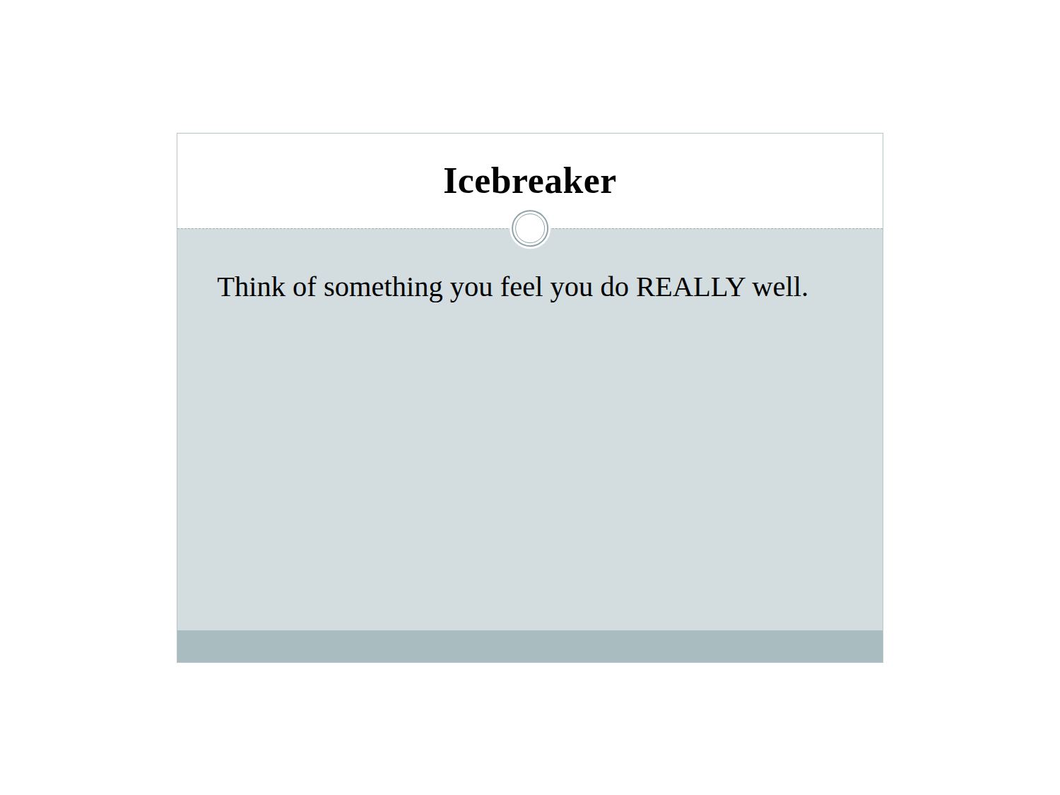Icebreaker
Think of something you feel you do REALLY well.